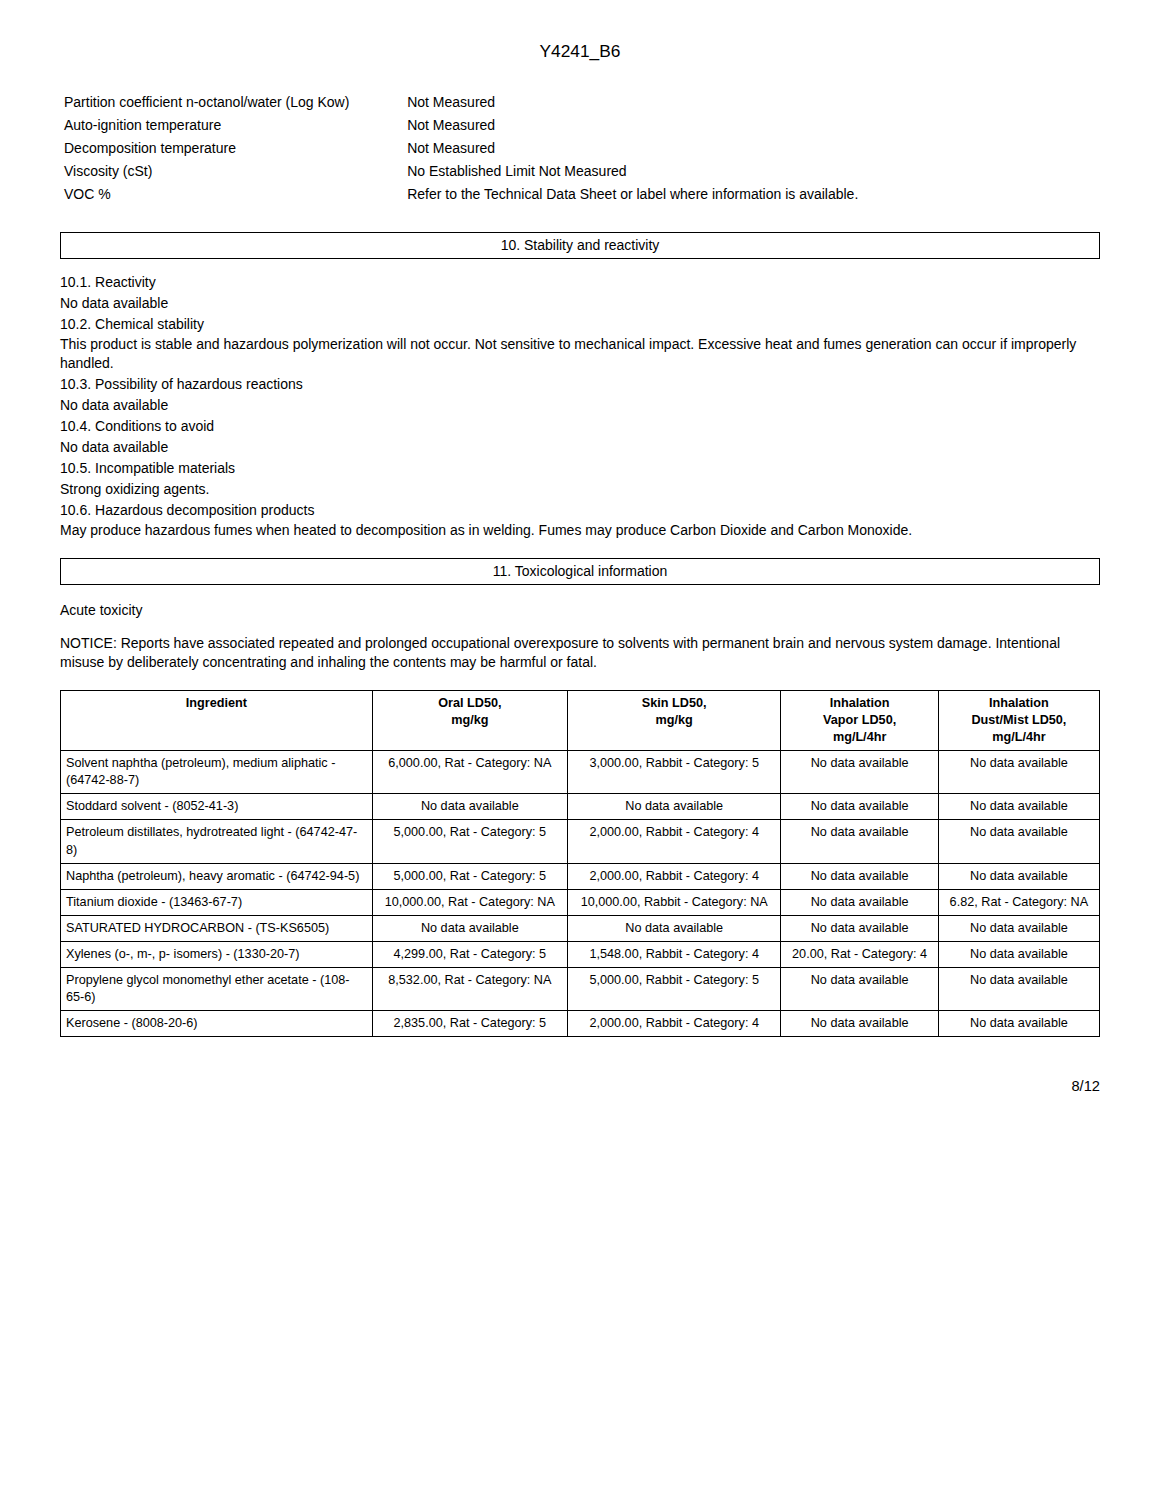Y4241_B6
| Partition coefficient n-octanol/water (Log Kow) | Not Measured |
| Auto-ignition temperature | Not Measured |
| Decomposition temperature | Not Measured |
| Viscosity (cSt) | No Established Limit Not Measured |
| VOC % | Refer to the Technical Data Sheet or label where information is available. |
10. Stability and reactivity
10.1. Reactivity
No data available
10.2. Chemical stability
This product is stable and hazardous polymerization will not occur. Not sensitive to mechanical impact. Excessive heat and fumes generation can occur if improperly handled.
10.3. Possibility of hazardous reactions
No data available
10.4. Conditions to avoid
No data available
10.5. Incompatible materials
Strong oxidizing agents.
10.6. Hazardous decomposition products
May produce hazardous fumes when heated to decomposition as in welding. Fumes may produce Carbon Dioxide and Carbon Monoxide.
11. Toxicological information
Acute toxicity
NOTICE: Reports have associated repeated and prolonged occupational overexposure to solvents with permanent brain and nervous system damage. Intentional misuse by deliberately concentrating and inhaling the contents may be harmful or fatal.
| Ingredient | Oral LD50, mg/kg | Skin LD50, mg/kg | Inhalation Vapor LD50, mg/L/4hr | Inhalation Dust/Mist LD50, mg/L/4hr |
| --- | --- | --- | --- | --- |
| Solvent naphtha (petroleum), medium aliphatic - (64742-88-7) | 6,000.00, Rat - Category: NA | 3,000.00, Rabbit - Category: 5 | No data available | No data available |
| Stoddard solvent - (8052-41-3) | No data available | No data available | No data available | No data available |
| Petroleum distillates, hydrotreated light - (64742-47-8) | 5,000.00, Rat - Category: 5 | 2,000.00, Rabbit - Category: 4 | No data available | No data available |
| Naphtha (petroleum), heavy aromatic - (64742-94-5) | 5,000.00, Rat - Category: 5 | 2,000.00, Rabbit - Category: 4 | No data available | No data available |
| Titanium dioxide - (13463-67-7) | 10,000.00, Rat - Category: NA | 10,000.00, Rabbit - Category: NA | No data available | 6.82, Rat - Category: NA |
| SATURATED HYDROCARBON - (TS-KS6505) | No data available | No data available | No data available | No data available |
| Xylenes (o-, m-, p- isomers) - (1330-20-7) | 4,299.00, Rat - Category: 5 | 1,548.00, Rabbit - Category: 4 | 20.00, Rat - Category: 4 | No data available |
| Propylene glycol monomethyl ether acetate - (108-65-6) | 8,532.00, Rat - Category: NA | 5,000.00, Rabbit - Category: 5 | No data available | No data available |
| Kerosene - (8008-20-6) | 2,835.00, Rat - Category: 5 | 2,000.00, Rabbit - Category: 4 | No data available | No data available |
8/12